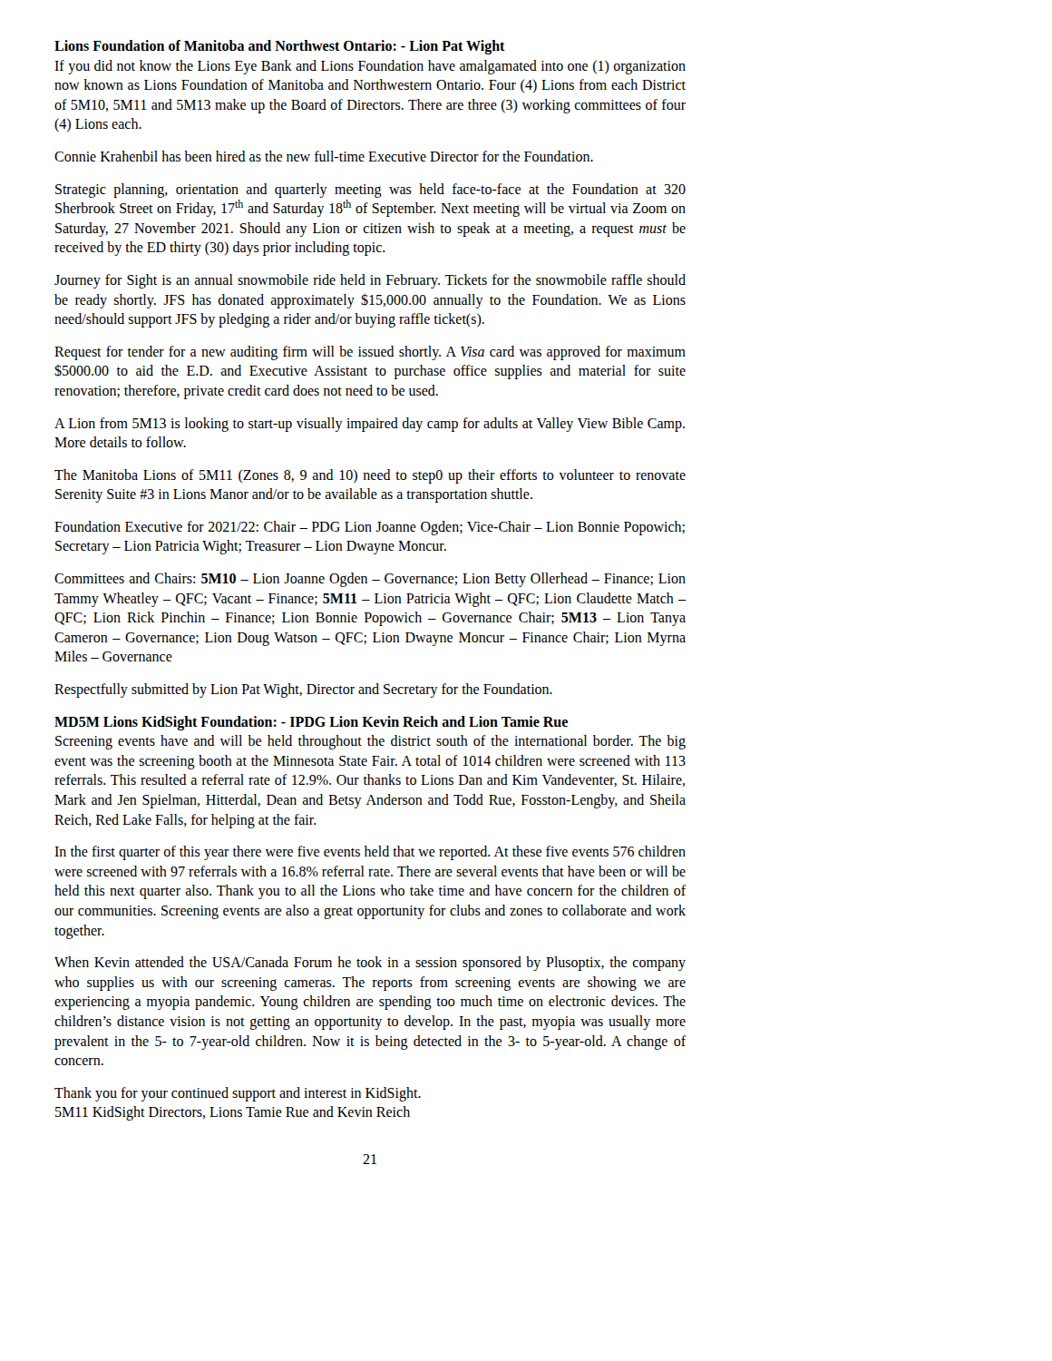Lions Foundation of Manitoba and Northwest Ontario: - Lion Pat Wight
If you did not know the Lions Eye Bank and Lions Foundation have amalgamated into one (1) organization now known as Lions Foundation of Manitoba and Northwestern Ontario. Four (4) Lions from each District of 5M10, 5M11 and 5M13 make up the Board of Directors. There are three (3) working committees of four (4) Lions each.
Connie Krahenbil has been hired as the new full-time Executive Director for the Foundation.
Strategic planning, orientation and quarterly meeting was held face-to-face at the Foundation at 320 Sherbrook Street on Friday, 17th and Saturday 18th of September. Next meeting will be virtual via Zoom on Saturday, 27 November 2021. Should any Lion or citizen wish to speak at a meeting, a request must be received by the ED thirty (30) days prior including topic.
Journey for Sight is an annual snowmobile ride held in February. Tickets for the snowmobile raffle should be ready shortly. JFS has donated approximately $15,000.00 annually to the Foundation. We as Lions need/should support JFS by pledging a rider and/or buying raffle ticket(s).
Request for tender for a new auditing firm will be issued shortly. A Visa card was approved for maximum $5000.00 to aid the E.D. and Executive Assistant to purchase office supplies and material for suite renovation; therefore, private credit card does not need to be used.
A Lion from 5M13 is looking to start-up visually impaired day camp for adults at Valley View Bible Camp. More details to follow.
The Manitoba Lions of 5M11 (Zones 8, 9 and 10) need to step0 up their efforts to volunteer to renovate Serenity Suite #3 in Lions Manor and/or to be available as a transportation shuttle.
Foundation Executive for 2021/22: Chair – PDG Lion Joanne Ogden; Vice-Chair – Lion Bonnie Popowich; Secretary – Lion Patricia Wight; Treasurer – Lion Dwayne Moncur.
Committees and Chairs: 5M10 – Lion Joanne Ogden – Governance; Lion Betty Ollerhead – Finance; Lion Tammy Wheatley – QFC; Vacant – Finance; 5M11 – Lion Patricia Wight – QFC; Lion Claudette Match – QFC; Lion Rick Pinchin – Finance; Lion Bonnie Popowich – Governance Chair; 5M13 – Lion Tanya Cameron – Governance; Lion Doug Watson – QFC; Lion Dwayne Moncur – Finance Chair; Lion Myrna Miles – Governance
Respectfully submitted by Lion Pat Wight, Director and Secretary for the Foundation.
MD5M Lions KidSight Foundation: - IPDG Lion Kevin Reich and Lion Tamie Rue
Screening events have and will be held throughout the district south of the international border. The big event was the screening booth at the Minnesota State Fair. A total of 1014 children were screened with 113 referrals. This resulted a referral rate of 12.9%. Our thanks to Lions Dan and Kim Vandeventer, St. Hilaire, Mark and Jen Spielman, Hitterdal, Dean and Betsy Anderson and Todd Rue, Fosston-Lengby, and Sheila Reich, Red Lake Falls, for helping at the fair.
In the first quarter of this year there were five events held that we reported. At these five events 576 children were screened with 97 referrals with a 16.8% referral rate. There are several events that have been or will be held this next quarter also. Thank you to all the Lions who take time and have concern for the children of our communities. Screening events are also a great opportunity for clubs and zones to collaborate and work together.
When Kevin attended the USA/Canada Forum he took in a session sponsored by Plusoptix, the company who supplies us with our screening cameras. The reports from screening events are showing we are experiencing a myopia pandemic. Young children are spending too much time on electronic devices. The children’s distance vision is not getting an opportunity to develop. In the past, myopia was usually more prevalent in the 5- to 7-year-old children. Now it is being detected in the 3- to 5-year-old. A change of concern.
Thank you for your continued support and interest in KidSight.
5M11 KidSight Directors, Lions Tamie Rue and Kevin Reich
21